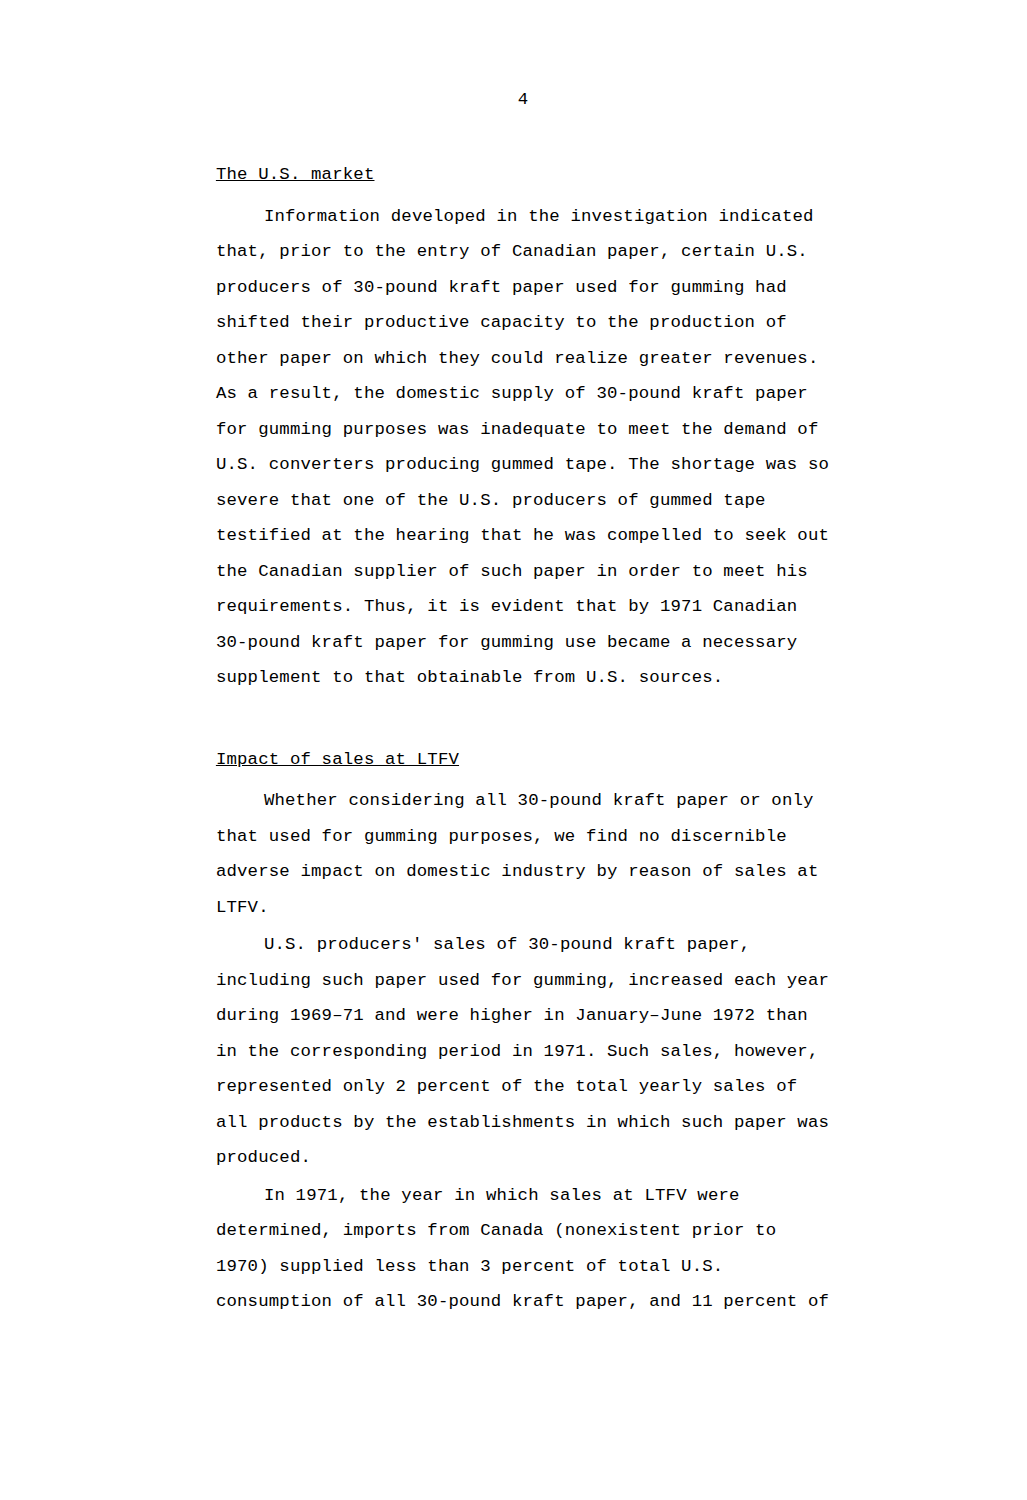4
The U.S. market
Information developed in the investigation indicated that, prior to the entry of Canadian paper, certain U.S. producers of 30-pound kraft paper used for gumming had shifted their productive capacity to the production of other paper on which they could realize greater revenues. As a result, the domestic supply of 30-pound kraft paper for gumming purposes was inadequate to meet the demand of U.S. converters producing gummed tape. The shortage was so severe that one of the U.S. producers of gummed tape testified at the hearing that he was compelled to seek out the Canadian supplier of such paper in order to meet his requirements. Thus, it is evident that by 1971 Canadian 30-pound kraft paper for gumming use became a necessary supplement to that obtainable from U.S. sources.
Impact of sales at LTFV
Whether considering all 30-pound kraft paper or only that used for gumming purposes, we find no discernible adverse impact on domestic industry by reason of sales at LTFV.
U.S. producers' sales of 30-pound kraft paper, including such paper used for gumming, increased each year during 1969–71 and were higher in January–June 1972 than in the corresponding period in 1971. Such sales, however, represented only 2 percent of the total yearly sales of all products by the establishments in which such paper was produced.
In 1971, the year in which sales at LTFV were determined, imports from Canada (nonexistent prior to 1970) supplied less than 3 percent of total U.S. consumption of all 30-pound kraft paper, and 11 percent of